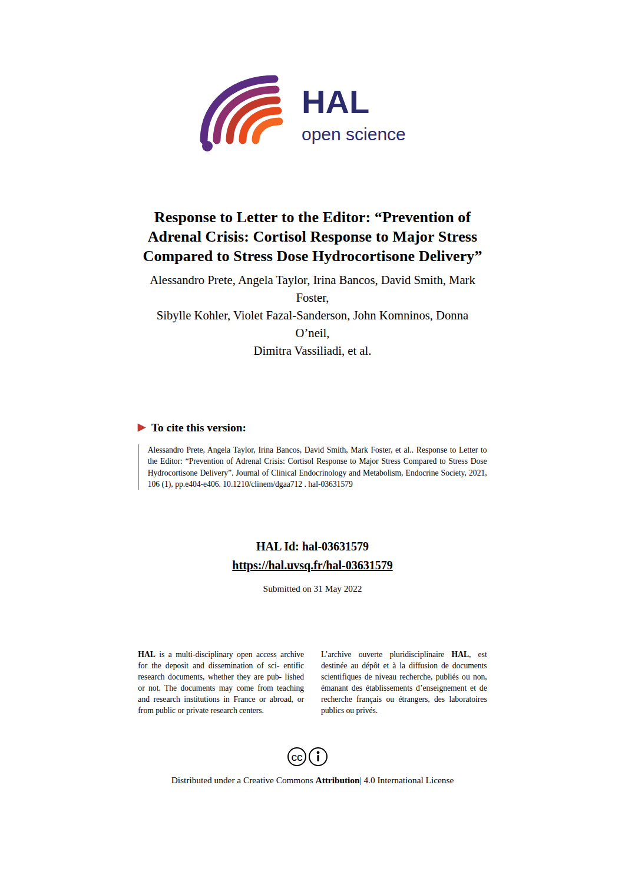HAL open science
Response to Letter to the Editor: “Prevention of
Adrenal Crisis: Cortisol Response to Major Stress
Compared to Stress Dose Hydrocortisone Delivery”
Alessandro Prete, Angela Taylor, Irina Bancos, David Smith, Mark Foster,
Sibylle Kohler, Violet Fazal-Sanderson, John Komninos, Donna O’neil,
Dimitra Vassiliadi, et al.
▶To cite this version:
Alessandro Prete, Angela Taylor, Irina Bancos, David Smith, Mark Foster, et al.. Response to Letter to the Editor: “Prevention of Adrenal Crisis: Cortisol Response to Major Stress Compared to Stress Dose Hydrocortisone Delivery”. Journal of Clinical Endocrinology and Metabolism, Endocrine Society, 2021, 106 (1), pp.e404-e406. 10.1210/clinem/dgaa712 . hal-03631579
HAL Id: hal-03631579
https://hal.uvsq.fr/hal-03631579
Submitted on 31 May 2022
HAL is a multi-disciplinary open access archive for the deposit and dissemination of sci- entific research documents, whether they are pub- lished or not. The documents may come from teaching and research institutions in France or abroad, or from public or private research centers.
L’archive ouverte pluridisciplinaire HAL, est destinée au dépôt et à la diffusion de documents scientifiques de niveau recherche, publiés ou non, émanant des établissements d’enseignement et de recherche français ou étrangers, des laboratoires publics ou privés.
cc
Distributed under a Creative Commons Attribution| 4.0 International License